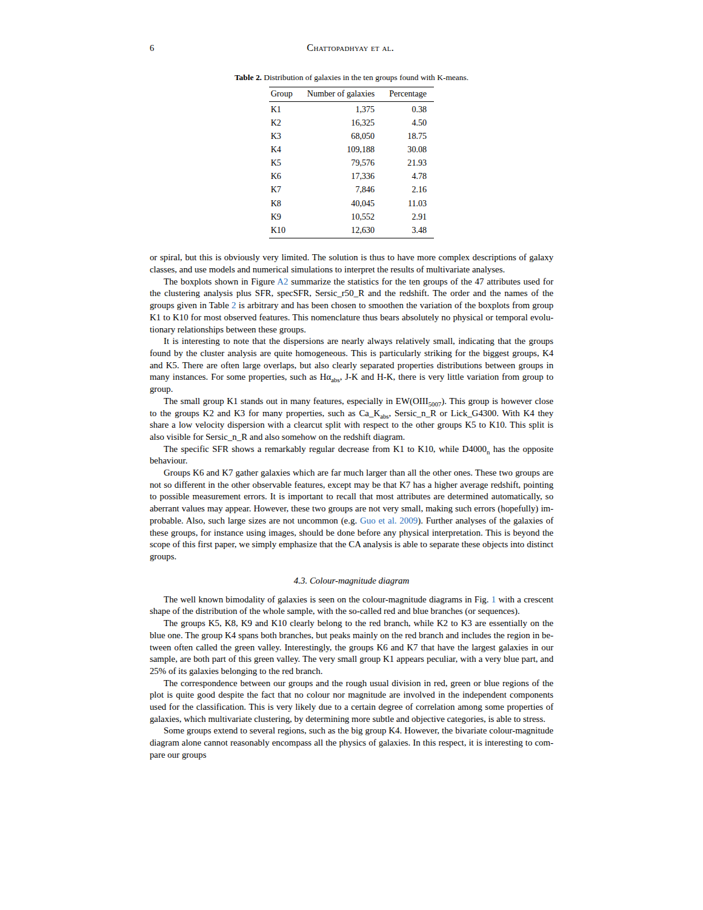6
Chattopadhyay et al.
Table 2. Distribution of galaxies in the ten groups found with K-means.
| Group | Number of galaxies | Percentage |
| --- | --- | --- |
| K1 | 1,375 | 0.38 |
| K2 | 16,325 | 4.50 |
| K3 | 68,050 | 18.75 |
| K4 | 109,188 | 30.08 |
| K5 | 79,576 | 21.93 |
| K6 | 17,336 | 4.78 |
| K7 | 7,846 | 2.16 |
| K8 | 40,045 | 11.03 |
| K9 | 10,552 | 2.91 |
| K10 | 12,630 | 3.48 |
or spiral, but this is obviously very limited. The solution is thus to have more complex descriptions of galaxy classes, and use models and numerical simulations to interpret the results of multivariate analyses.
The boxplots shown in Figure A2 summarize the statistics for the ten groups of the 47 attributes used for the clustering analysis plus SFR, specSFR, Sersic_r50_R and the redshift. The order and the names of the groups given in Table 2 is arbitrary and has been chosen to smoothen the variation of the boxplots from group K1 to K10 for most observed features. This nomenclature thus bears absolutely no physical or temporal evolutionary relationships between these groups.
It is interesting to note that the dispersions are nearly always relatively small, indicating that the groups found by the cluster analysis are quite homogeneous. This is particularly striking for the biggest groups, K4 and K5. There are often large overlaps, but also clearly separated properties distributions between groups in many instances. For some properties, such as Hαabs, J-K and H-K, there is very little variation from group to group.
The small group K1 stands out in many features, especially in EW(OIII5007). This group is however close to the groups K2 and K3 for many properties, such as Ca_Kabs, Sersic_n_R or Lick_G4300. With K4 they share a low velocity dispersion with a clearcut split with respect to the other groups K5 to K10. This split is also visible for Sersic_n_R and also somehow on the redshift diagram.
The specific SFR shows a remarkably regular decrease from K1 to K10, while D4000n has the opposite behaviour.
Groups K6 and K7 gather galaxies which are far much larger than all the other ones. These two groups are not so different in the other observable features, except may be that K7 has a higher average redshift, pointing to possible measurement errors. It is important to recall that most attributes are determined automatically, so aberrant values may appear. However, these two groups are not very small, making such errors (hopefully) improbable. Also, such large sizes are not uncommon (e.g. Guo et al. 2009). Further analyses of the galaxies of these groups, for instance using images, should be done before any physical interpretation. This is beyond the scope of this first paper, we simply emphasize that the CA analysis is able to separate these objects into distinct groups.
4.3. Colour-magnitude diagram
The well known bimodality of galaxies is seen on the colour-magnitude diagrams in Fig. 1 with a crescent shape of the distribution of the whole sample, with the so-called red and blue branches (or sequences).
The groups K5, K8, K9 and K10 clearly belong to the red branch, while K2 to K3 are essentially on the blue one. The group K4 spans both branches, but peaks mainly on the red branch and includes the region in between often called the green valley. Interestingly, the groups K6 and K7 that have the largest galaxies in our sample, are both part of this green valley. The very small group K1 appears peculiar, with a very blue part, and 25% of its galaxies belonging to the red branch.
The correspondence between our groups and the rough usual division in red, green or blue regions of the plot is quite good despite the fact that no colour nor magnitude are involved in the independent components used for the classification. This is very likely due to a certain degree of correlation among some properties of galaxies, which multivariate clustering, by determining more subtle and objective categories, is able to stress.
Some groups extend to several regions, such as the big group K4. However, the bivariate colour-magnitude diagram alone cannot reasonably encompass all the physics of galaxies. In this respect, it is interesting to compare our groups